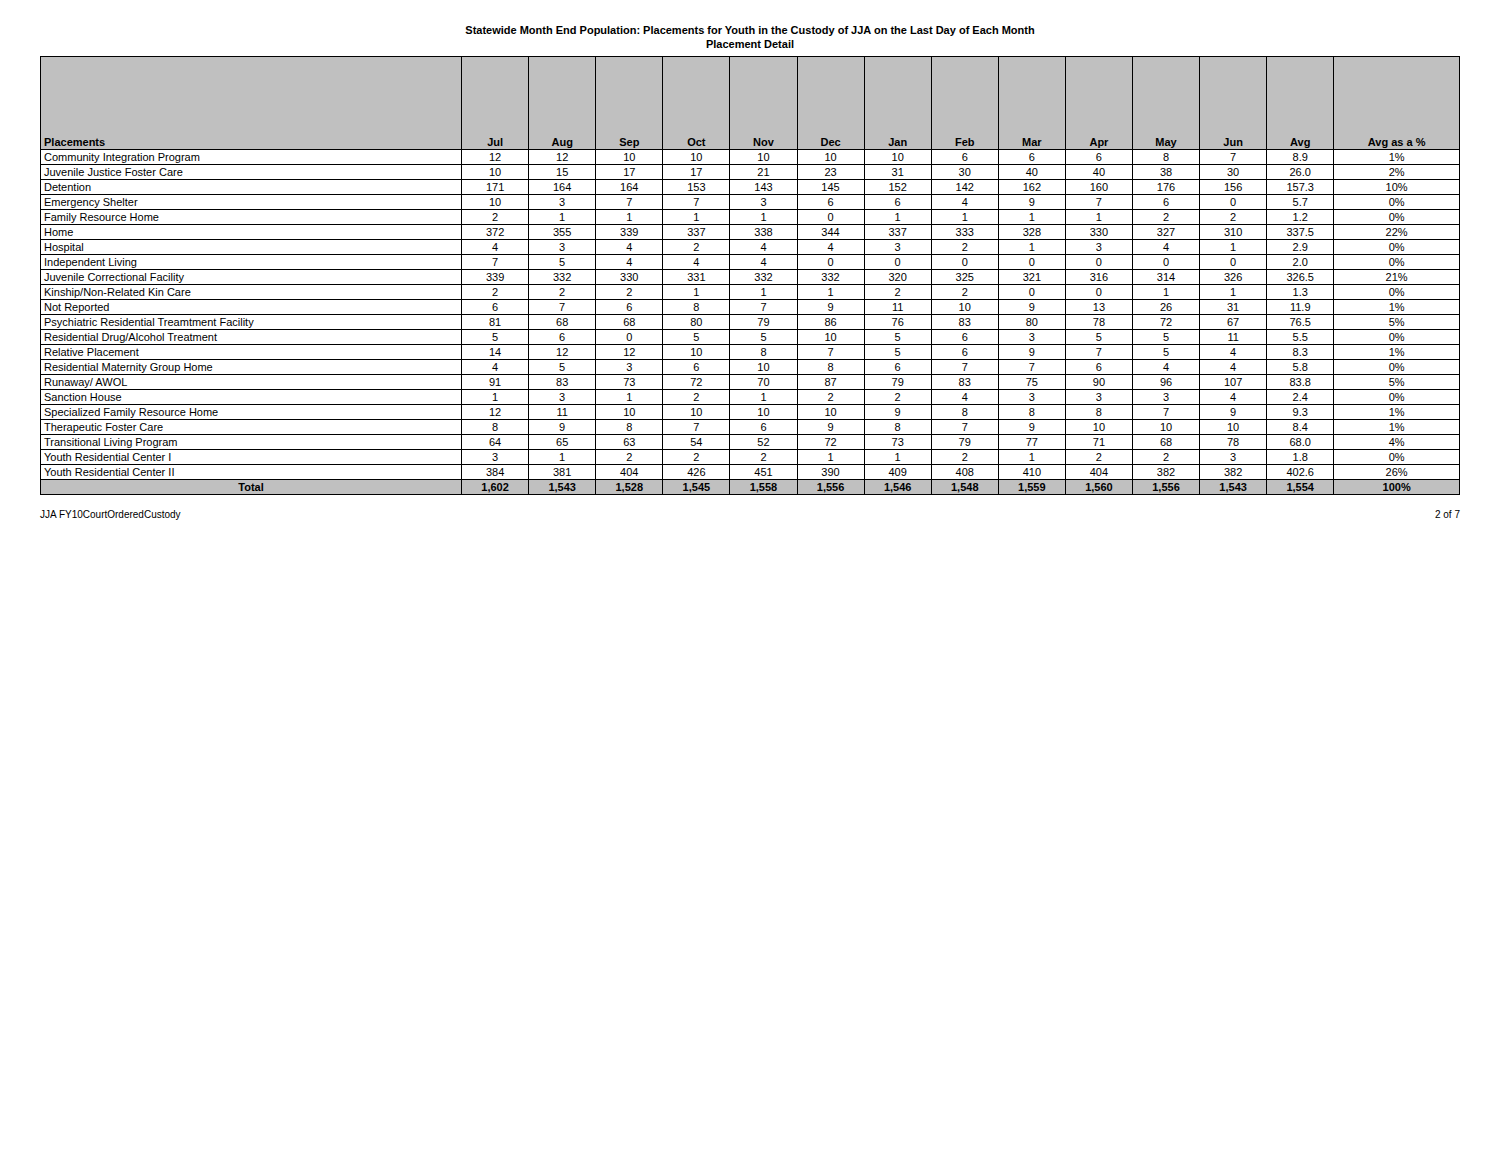Statewide Month End Population: Placements for Youth in the Custody of JJA on the Last Day of Each Month
Placement Detail
| Placements | Jul | Aug | Sep | Oct | Nov | Dec | Jan | Feb | Mar | Apr | May | Jun | Avg | Avg as a % |
| --- | --- | --- | --- | --- | --- | --- | --- | --- | --- | --- | --- | --- | --- | --- |
| Community Integration Program | 12 | 12 | 10 | 10 | 10 | 10 | 10 | 6 | 6 | 6 | 8 | 7 | 8.9 | 1% |
| Juvenile Justice Foster Care | 10 | 15 | 17 | 17 | 21 | 23 | 31 | 30 | 40 | 40 | 38 | 30 | 26.0 | 2% |
| Detention | 171 | 164 | 164 | 153 | 143 | 145 | 152 | 142 | 162 | 160 | 176 | 156 | 157.3 | 10% |
| Emergency Shelter | 10 | 3 | 7 | 7 | 3 | 6 | 6 | 4 | 9 | 7 | 6 | 0 | 5.7 | 0% |
| Family Resource Home | 2 | 1 | 1 | 1 | 1 | 0 | 1 | 1 | 1 | 1 | 2 | 2 | 1.2 | 0% |
| Home | 372 | 355 | 339 | 337 | 338 | 344 | 337 | 333 | 328 | 330 | 327 | 310 | 337.5 | 22% |
| Hospital | 4 | 3 | 4 | 2 | 4 | 4 | 3 | 2 | 1 | 3 | 4 | 1 | 2.9 | 0% |
| Independent Living | 7 | 5 | 4 | 4 | 4 | 0 | 0 | 0 | 0 | 0 | 0 | 0 | 2.0 | 0% |
| Juvenile Correctional Facility | 339 | 332 | 330 | 331 | 332 | 332 | 320 | 325 | 321 | 316 | 314 | 326 | 326.5 | 21% |
| Kinship/Non-Related Kin Care | 2 | 2 | 2 | 1 | 1 | 1 | 2 | 2 | 0 | 0 | 1 | 1 | 1.3 | 0% |
| Not Reported | 6 | 7 | 6 | 8 | 7 | 9 | 11 | 10 | 9 | 13 | 26 | 31 | 11.9 | 1% |
| Psychiatric Residential Treamtment Facility | 81 | 68 | 68 | 80 | 79 | 86 | 76 | 83 | 80 | 78 | 72 | 67 | 76.5 | 5% |
| Residential Drug/Alcohol Treatment | 5 | 6 | 0 | 5 | 5 | 10 | 5 | 6 | 3 | 5 | 5 | 11 | 5.5 | 0% |
| Relative Placement | 14 | 12 | 12 | 10 | 8 | 7 | 5 | 6 | 9 | 7 | 5 | 4 | 8.3 | 1% |
| Residential Maternity Group Home | 4 | 5 | 3 | 6 | 10 | 8 | 6 | 7 | 7 | 6 | 4 | 4 | 5.8 | 0% |
| Runaway/ AWOL | 91 | 83 | 73 | 72 | 70 | 87 | 79 | 83 | 75 | 90 | 96 | 107 | 83.8 | 5% |
| Sanction House | 1 | 3 | 1 | 2 | 1 | 2 | 2 | 4 | 3 | 3 | 3 | 4 | 2.4 | 0% |
| Specialized Family Resource Home | 12 | 11 | 10 | 10 | 10 | 10 | 9 | 8 | 8 | 8 | 7 | 9 | 9.3 | 1% |
| Therapeutic Foster Care | 8 | 9 | 8 | 7 | 6 | 9 | 8 | 7 | 9 | 10 | 10 | 10 | 8.4 | 1% |
| Transitional Living Program | 64 | 65 | 63 | 54 | 52 | 72 | 73 | 79 | 77 | 71 | 68 | 78 | 68.0 | 4% |
| Youth Residential Center I | 3 | 1 | 2 | 2 | 2 | 1 | 1 | 2 | 1 | 2 | 2 | 3 | 1.8 | 0% |
| Youth Residential Center II | 384 | 381 | 404 | 426 | 451 | 390 | 409 | 408 | 410 | 404 | 382 | 382 | 402.6 | 26% |
| Total | 1,602 | 1,543 | 1,528 | 1,545 | 1,558 | 1,556 | 1,546 | 1,548 | 1,559 | 1,560 | 1,556 | 1,543 | 1,554 | 100% |
JJA FY10CourtOrderedCustody 2 of 7